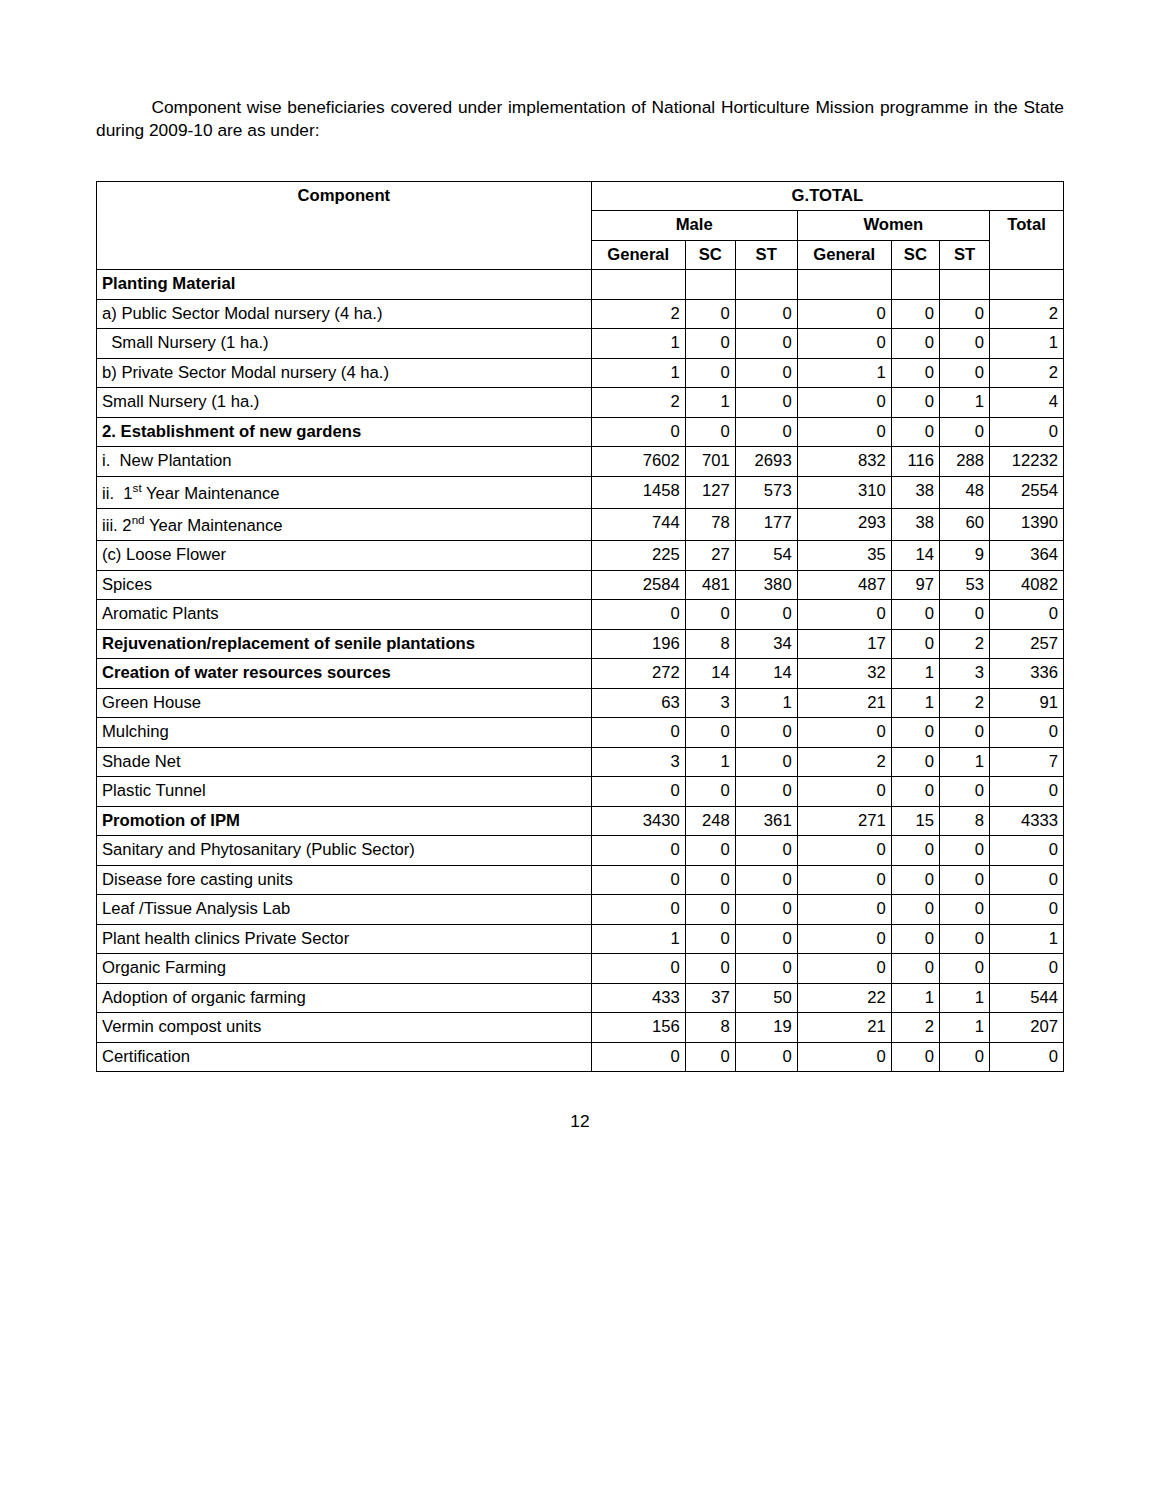Component wise beneficiaries covered under implementation of National Horticulture Mission programme in the State during 2009-10 are as under:
| Component | G.TOTAL |
| --- | --- |
| Male | Women | Total |
| General | SC | ST | General | SC | ST |
| Planting Material | | | | | | | |
| a) Public Sector Modal nursery (4 ha.) | 2 | 0 | 0 | 0 | 0 | 0 | 2 |
| Small Nursery (1 ha.) | 1 | 0 | 0 | 0 | 0 | 0 | 1 |
| b) Private Sector Modal nursery (4 ha.) | 1 | 0 | 0 | 1 | 0 | 0 | 2 |
| Small Nursery (1 ha.) | 2 | 1 | 0 | 0 | 0 | 1 | 4 |
| 2. Establishment of new gardens | 0 | 0 | 0 | 0 | 0 | 0 | 0 |
| i. New Plantation | 7602 | 701 | 2693 | 832 | 116 | 288 | 12232 |
| ii. 1 st Year Maintenance | 1458 | 127 | 573 | 310 | 38 | 48 | 2554 |
| iii. 2 nd Year Maintenance | 744 | 78 | 177 | 293 | 38 | 60 | 1390 |
| (c) Loose Flower | 225 | 27 | 54 | 35 | 14 | 9 | 364 |
| Spices | 2584 | 481 | 380 | 487 | 97 | 53 | 4082 |
| Aromatic Plants | 0 | 0 | 0 | 0 | 0 | 0 | 0 |
| Rejuvenation/replacement of senile plantations | 196 | 8 | 34 | 17 | 0 | 2 | 257 |
| Creation of water resources sources | 272 | 14 | 14 | 32 | 1 | 3 | 336 |
| Green House | 63 | 3 | 1 | 21 | 1 | 2 | 91 |
| Mulching | 0 | 0 | 0 | 0 | 0 | 0 | 0 |
| Shade Net | 3 | 1 | 0 | 2 | 0 | 1 | 7 |
| Plastic Tunnel | 0 | 0 | 0 | 0 | 0 | 0 | 0 |
| Promotion of IPM | 3430 | 248 | 361 | 271 | 15 | 8 | 4333 |
| Sanitary and Phytosanitary (Public Sector) | 0 | 0 | 0 | 0 | 0 | 0 | 0 |
| Disease fore casting units | 0 | 0 | 0 | 0 | 0 | 0 | 0 |
| Leaf /Tissue Analysis Lab | 0 | 0 | 0 | 0 | 0 | 0 | 0 |
| Plant health clinics Private Sector | 1 | 0 | 0 | 0 | 0 | 0 | 1 |
| Organic Farming | 0 | 0 | 0 | 0 | 0 | 0 | 0 |
| Adoption of organic farming | 433 | 37 | 50 | 22 | 1 | 1 | 544 |
| Vermin compost units | 156 | 8 | 19 | 21 | 2 | 1 | 207 |
| Certification | 0 | 0 | 0 | 0 | 0 | 0 | 0 |
12